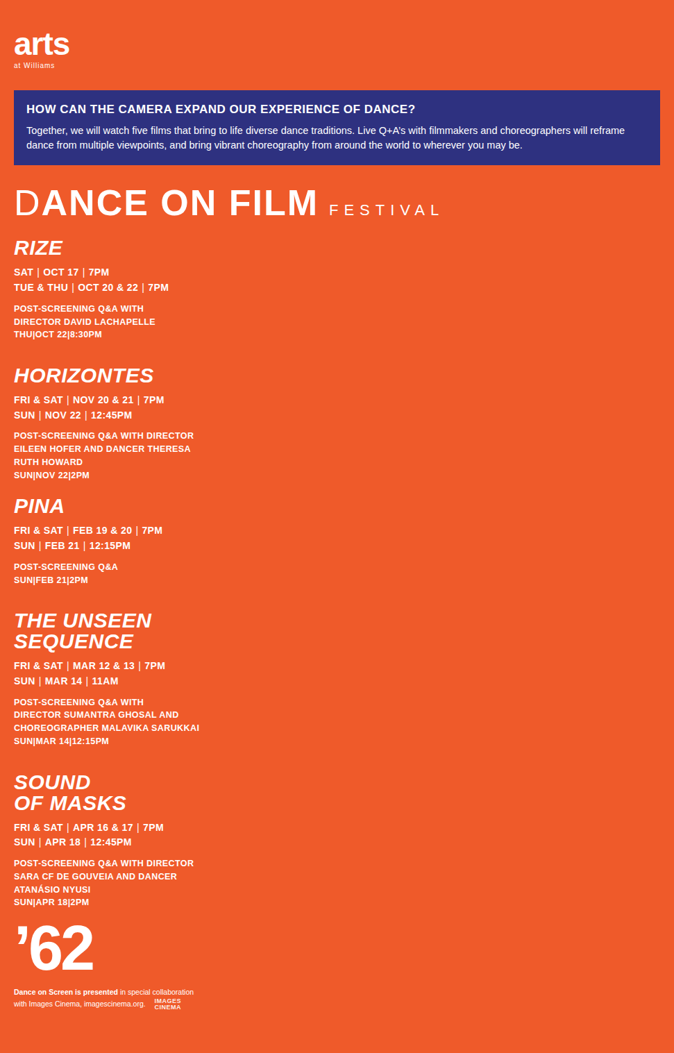arts
at Williams
How can the camera expand our experience of dance?
Together, we will watch five films that bring to life diverse dance traditions. Live Q+A’s with filmmakers and choreographers will reframe dance from multiple viewpoints, and bring vibrant choreography from around the world to wherever you may be.
DANCE ON FILM FESTIVAL
Rize
SAT|OCT 17|7PM
TUE & THU|OCT 20 & 22|7PM
Post-screening Q&A with
Director David LaChapelle
THU|OCT 22|8:30PM
Horizontes
FRI & SAT|NOV 20 & 21|7PM
SUN|NOV 22|12:45PM
Post-screening Q&A with Director
Eileen Hofer and Dancer Theresa
Ruth Howard
SUN|NOV 22|2PM
Pina
FRI & SAT|FEB 19 & 20|7PM
SUN|FEB 21|12:15PM
Post-screening Q&A
SUN|FEB 21|2PM
The Unseen
Sequence
FRI & SAT|MAR 12 & 13|7PM
SUN|MAR 14|11AM
Post-screening Q&A with
Director Sumantra Ghosal and
Choreographer Malavika Sarukkai
SUN|MAR 14|12:15PM
Sound
of Masks
FRI & SAT|APR 16 & 17|7PM
SUN|APR 18|12:45PM
Post-screening Q&A with Director
Sara CF de Gouveia and Dancer
Atanásio Nyusi
SUN|APR 18|2PM
62CENTER.WILLIAMS.EDU
’62
Dance on Screen is presented in special collaboration
with Images Cinema, imagescinema.org. IMAGES
CINEMA